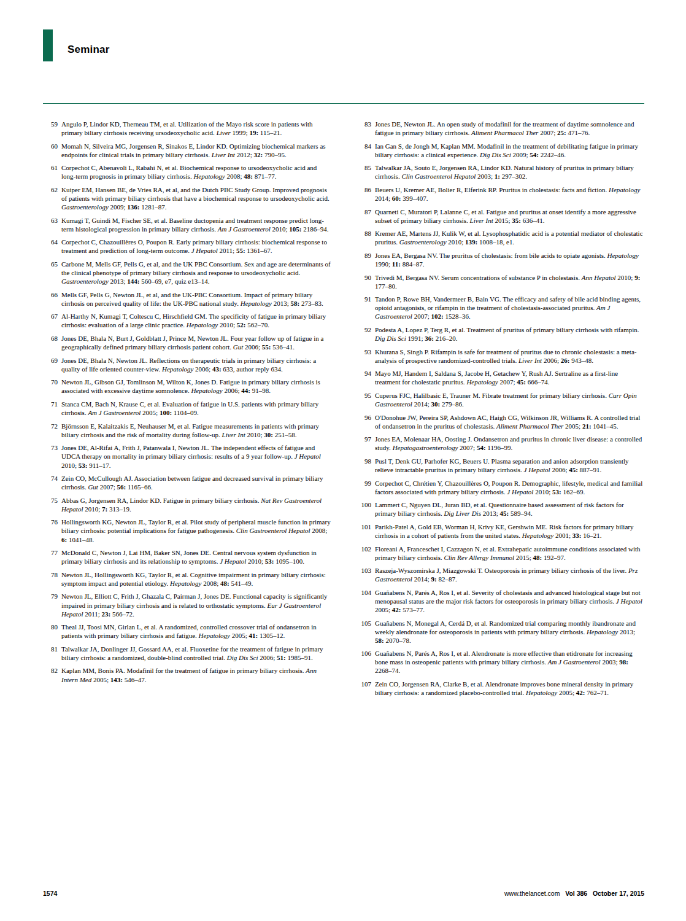Seminar
59 Angulo P, Lindor KD, Therneau TM, et al. Utilization of the Mayo risk score in patients with primary biliary cirrhosis receiving ursodeoxycholic acid. Liver 1999; 19: 115–21.
60 Momah N, Silveira MG, Jorgensen R, Sinakos E, Lindor KD. Optimizing biochemical markers as endpoints for clinical trials in primary biliary cirrhosis. Liver Int 2012; 32: 790–95.
61 Corpechot C, Abenavoli L, Rabahi N, et al. Biochemical response to ursodeoxycholic acid and long-term prognosis in primary biliary cirrhosis. Hepatology 2008; 48: 871–77.
62 Kuiper EM, Hansen BE, de Vries RA, et al, and the Dutch PBC Study Group. Improved prognosis of patients with primary biliary cirrhosis that have a biochemical response to ursodeoxycholic acid. Gastroenterology 2009; 136: 1281–87.
63 Kumagi T, Guindi M, Fischer SE, et al. Baseline ductopenia and treatment response predict long-term histological progression in primary biliary cirrhosis. Am J Gastroenterol 2010; 105: 2186–94.
64 Corpechot C, Chazouillères O, Poupon R. Early primary biliary cirrhosis: biochemical response to treatment and prediction of long-term outcome. J Hepatol 2011; 55: 1361–67.
65 Carbone M, Mells GF, Pells G, et al, and the UK PBC Consortium. Sex and age are determinants of the clinical phenotype of primary biliary cirrhosis and response to ursodeoxycholic acid. Gastroenterology 2013; 144: 560–69, e7, quiz e13–14.
66 Mells GF, Pells G, Newton JL, et al, and the UK-PBC Consortium. Impact of primary biliary cirrhosis on perceived quality of life: the UK-PBC national study. Hepatology 2013; 58: 273–83.
67 Al-Harthy N, Kumagi T, Coltescu C, Hirschfield GM. The specificity of fatigue in primary biliary cirrhosis: evaluation of a large clinic practice. Hepatology 2010; 52: 562–70.
68 Jones DE, Bhala N, Burt J, Goldblatt J, Prince M, Newton JL. Four year follow up of fatigue in a geographically defined primary biliary cirrhosis patient cohort. Gut 2006; 55: 536–41.
69 Jones DE, Bhala N, Newton JL. Reflections on therapeutic trials in primary biliary cirrhosis: a quality of life oriented counter-view. Hepatology 2006; 43: 633, author reply 634.
70 Newton JL, Gibson GJ, Tomlinson M, Wilton K, Jones D. Fatigue in primary biliary cirrhosis is associated with excessive daytime somnolence. Hepatology 2006; 44: 91–98.
71 Stanca CM, Bach N, Krause C, et al. Evaluation of fatigue in U.S. patients with primary biliary cirrhosis. Am J Gastroenterol 2005; 100: 1104–09.
72 Björnsson E, Kalaitzakis E, Neuhauser M, et al. Fatigue measurements in patients with primary biliary cirrhosis and the risk of mortality during follow-up. Liver Int 2010; 30: 251–58.
73 Jones DE, Al-Rifai A, Frith J, Patanwala I, Newton JL. The independent effects of fatigue and UDCA therapy on mortality in primary biliary cirrhosis: results of a 9 year follow-up. J Hepatol 2010; 53: 911–17.
74 Zein CO, McCullough AJ. Association between fatigue and decreased survival in primary biliary cirrhosis. Gut 2007; 56: 1165–66.
75 Abbas G, Jorgensen RA, Lindor KD. Fatigue in primary biliary cirrhosis. Nat Rev Gastroenterol Hepatol 2010; 7: 313–19.
76 Hollingsworth KG, Newton JL, Taylor R, et al. Pilot study of peripheral muscle function in primary biliary cirrhosis: potential implications for fatigue pathogenesis. Clin Gastroenterol Hepatol 2008; 6: 1041–48.
77 McDonald C, Newton J, Lai HM, Baker SN, Jones DE. Central nervous system dysfunction in primary biliary cirrhosis and its relationship to symptoms. J Hepatol 2010; 53: 1095–100.
78 Newton JL, Hollingsworth KG, Taylor R, et al. Cognitive impairment in primary biliary cirrhosis: symptom impact and potential etiology. Hepatology 2008; 48: 541–49.
79 Newton JL, Elliott C, Frith J, Ghazala C, Pairman J, Jones DE. Functional capacity is significantly impaired in primary biliary cirrhosis and is related to orthostatic symptoms. Eur J Gastroenterol Hepatol 2011; 23: 566–72.
80 Theal JJ, Toosi MN, Girlan L, et al. A randomized, controlled crossover trial of ondansetron in patients with primary biliary cirrhosis and fatigue. Hepatology 2005; 41: 1305–12.
81 Talwalkar JA, Donlinger JJ, Gossard AA, et al. Fluoxetine for the treatment of fatigue in primary biliary cirrhosis: a randomized, double-blind controlled trial. Dig Dis Sci 2006; 51: 1985–91.
82 Kaplan MM, Bonis PA. Modafinil for the treatment of fatigue in primary biliary cirrhosis. Ann Intern Med 2005; 143: 546–47.
83 Jones DE, Newton JL. An open study of modafinil for the treatment of daytime somnolence and fatigue in primary biliary cirrhosis. Aliment Pharmacol Ther 2007; 25: 471–76.
84 Ian Gan S, de Jongh M, Kaplan MM. Modafinil in the treatment of debilitating fatigue in primary biliary cirrhosis: a clinical experience. Dig Dis Sci 2009; 54: 2242–46.
85 Talwalkar JA, Souto E, Jorgensen RA, Lindor KD. Natural history of pruritus in primary biliary cirrhosis. Clin Gastroenterol Hepatol 2003; 1: 297–302.
86 Beuers U, Kremer AE, Bolier R, Elferink RP. Pruritus in cholestasis: facts and fiction. Hepatology 2014; 60: 399–407.
87 Quarneti C, Muratori P, Lalanne C, et al. Fatigue and pruritus at onset identify a more aggressive subset of primary biliary cirrhosis. Liver Int 2015; 35: 636–41.
88 Kremer AE, Martens JJ, Kulik W, et al. Lysophosphatidic acid is a potential mediator of cholestatic pruritus. Gastroenterology 2010; 139: 1008–18, e1.
89 Jones EA, Bergasa NV. The pruritus of cholestasis: from bile acids to opiate agonists. Hepatology 1990; 11: 884–87.
90 Trivedi M, Bergasa NV. Serum concentrations of substance P in cholestasis. Ann Hepatol 2010; 9: 177–80.
91 Tandon P, Rowe BH, Vandermeer B, Bain VG. The efficacy and safety of bile acid binding agents, opioid antagonists, or rifampin in the treatment of cholestasis-associated pruritus. Am J Gastroenterol 2007; 102: 1528–36.
92 Podesta A, Lopez P, Terg R, et al. Treatment of pruritus of primary biliary cirrhosis with rifampin. Dig Dis Sci 1991; 36: 216–20.
93 Khurana S, Singh P. Rifampin is safe for treatment of pruritus due to chronic cholestasis: a meta-analysis of prospective randomized-controlled trials. Liver Int 2006; 26: 943–48.
94 Mayo MJ, Handem I, Saldana S, Jacobe H, Getachew Y, Rush AJ. Sertraline as a first-line treatment for cholestatic pruritus. Hepatology 2007; 45: 666–74.
95 Cuperus FJC, Halilbasic E, Trauner M. Fibrate treatment for primary biliary cirrhosis. Curr Opin Gastroenterol 2014; 30: 279–86.
96 O'Donohue JW, Pereira SP, Ashdown AC, Haigh CG, Wilkinson JR, Williams R. A controlled trial of ondansetron in the pruritus of cholestasis. Aliment Pharmacol Ther 2005; 21: 1041–45.
97 Jones EA, Molenaar HA, Oosting J. Ondansetron and pruritus in chronic liver disease: a controlled study. Hepatogastroenterology 2007; 54: 1196–99.
98 Pusl T, Denk GU, Parhofer KG, Beuers U. Plasma separation and anion adsorption transiently relieve intractable pruritus in primary biliary cirrhosis. J Hepatol 2006; 45: 887–91.
99 Corpechot C, Chrétien Y, Chazouillères O, Poupon R. Demographic, lifestyle, medical and familial factors associated with primary biliary cirrhosis. J Hepatol 2010; 53: 162–69.
100 Lammert C, Nguyen DL, Juran BD, et al. Questionnaire based assessment of risk factors for primary biliary cirrhosis. Dig Liver Dis 2013; 45: 589–94.
101 Parikh-Patel A, Gold EB, Worman H, Krivy KE, Gershwin ME. Risk factors for primary biliary cirrhosis in a cohort of patients from the united states. Hepatology 2001; 33: 16–21.
102 Floreani A, Franceschet I, Cazzagon N, et al. Extrahepatic autoimmune conditions associated with primary biliary cirrhosis. Clin Rev Allergy Immunol 2015; 48: 192–97.
103 Raszeja-Wyszomirska J, Miazgowski T. Osteoporosis in primary biliary cirrhosis of the liver. Prz Gastroenterol 2014; 9: 82–87.
104 Guañabens N, Parés A, Ros I, et al. Severity of cholestasis and advanced histological stage but not menopausal status are the major risk factors for osteoporosis in primary biliary cirrhosis. J Hepatol 2005; 42: 573–77.
105 Guañabens N, Monegal A, Cerdá D, et al. Randomized trial comparing monthly ibandronate and weekly alendronate for osteoporosis in patients with primary biliary cirrhosis. Hepatology 2013; 58: 2070–78.
106 Guañabens N, Parés A, Ros I, et al. Alendronate is more effective than etidronate for increasing bone mass in osteopenic patients with primary biliary cirrhosis. Am J Gastroenterol 2003; 98: 2268–74.
107 Zein CO, Jorgensen RA, Clarke B, et al. Alendronate improves bone mineral density in primary biliary cirrhosis: a randomized placebo-controlled trial. Hepatology 2005; 42: 762–71.
1574
www.thelancet.com Vol 386 October 17, 2015